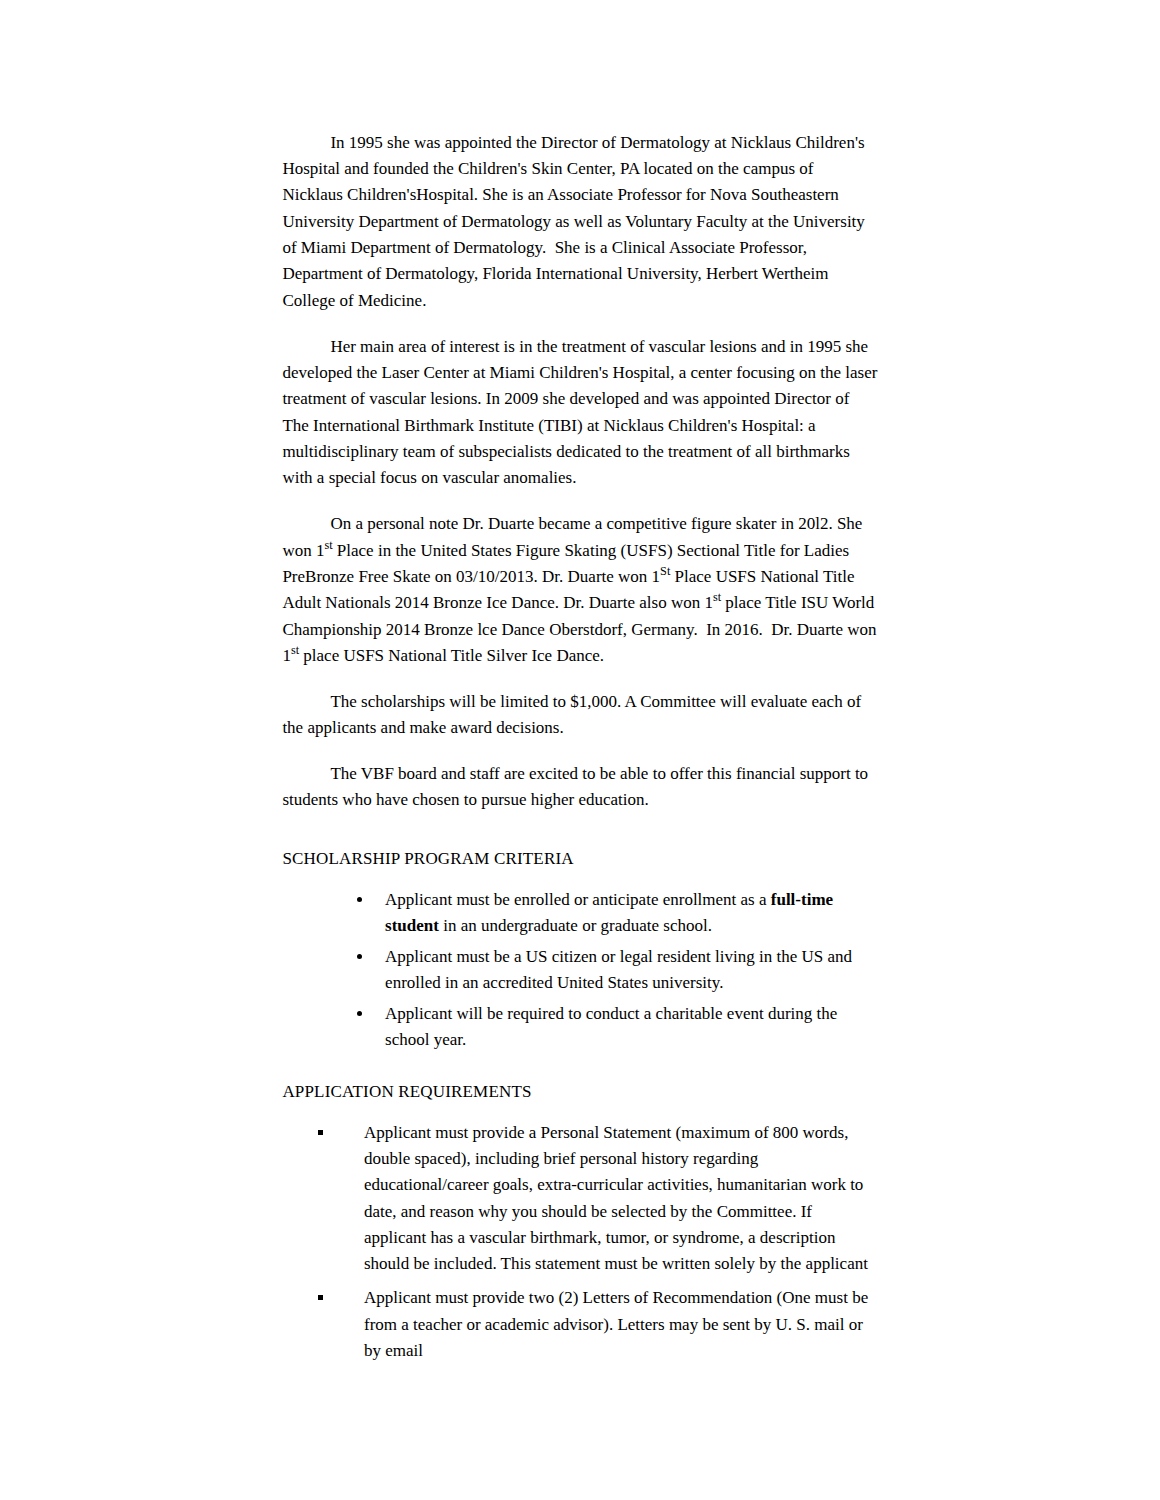In 1995 she was appointed the Director of Dermatology at Nicklaus Children's Hospital and founded the Children's Skin Center, PA located on the campus of Nicklaus Children'sHospital. She is an Associate Professor for Nova Southeastern University Department of Dermatology as well as Voluntary Faculty at the University of Miami Department of Dermatology. She is a Clinical Associate Professor, Department of Dermatology, Florida International University, Herbert Wertheim College of Medicine.
Her main area of interest is in the treatment of vascular lesions and in 1995 she developed the Laser Center at Miami Children's Hospital, a center focusing on the laser treatment of vascular lesions. In 2009 she developed and was appointed Director of The International Birthmark Institute (TIBI) at Nicklaus Children's Hospital: a multidisciplinary team of subspecialists dedicated to the treatment of all birthmarks with a special focus on vascular anomalies.
On a personal note Dr. Duarte became a competitive figure skater in 20l2. She won 1st Place in the United States Figure Skating (USFS) Sectional Title for Ladies PreBronze Free Skate on 03/10/2013. Dr. Duarte won 1St Place USFS National Title Adult Nationals 2014 Bronze Ice Dance. Dr. Duarte also won 1st place Title ISU World Championship 2014 Bronze lce Dance Oberstdorf, Germany. In 2016. Dr. Duarte won 1st place USFS National Title Silver Ice Dance.
The scholarships will be limited to $1,000. A Committee will evaluate each of the applicants and make award decisions.
The VBF board and staff are excited to be able to offer this financial support to students who have chosen to pursue higher education.
Scholarship Program Criteria
Applicant must be enrolled or anticipate enrollment as a full-time student in an undergraduate or graduate school.
Applicant must be a US citizen or legal resident living in the US and enrolled in an accredited United States university.
Applicant will be required to conduct a charitable event during the school year.
Application Requirements
Applicant must provide a Personal Statement (maximum of 800 words, double spaced), including brief personal history regarding educational/career goals, extra-curricular activities, humanitarian work to date, and reason why you should be selected by the Committee. If applicant has a vascular birthmark, tumor, or syndrome, a description should be included. This statement must be written solely by the applicant
Applicant must provide two (2) Letters of Recommendation (One must be from a teacher or academic advisor). Letters may be sent by U. S. mail or by email